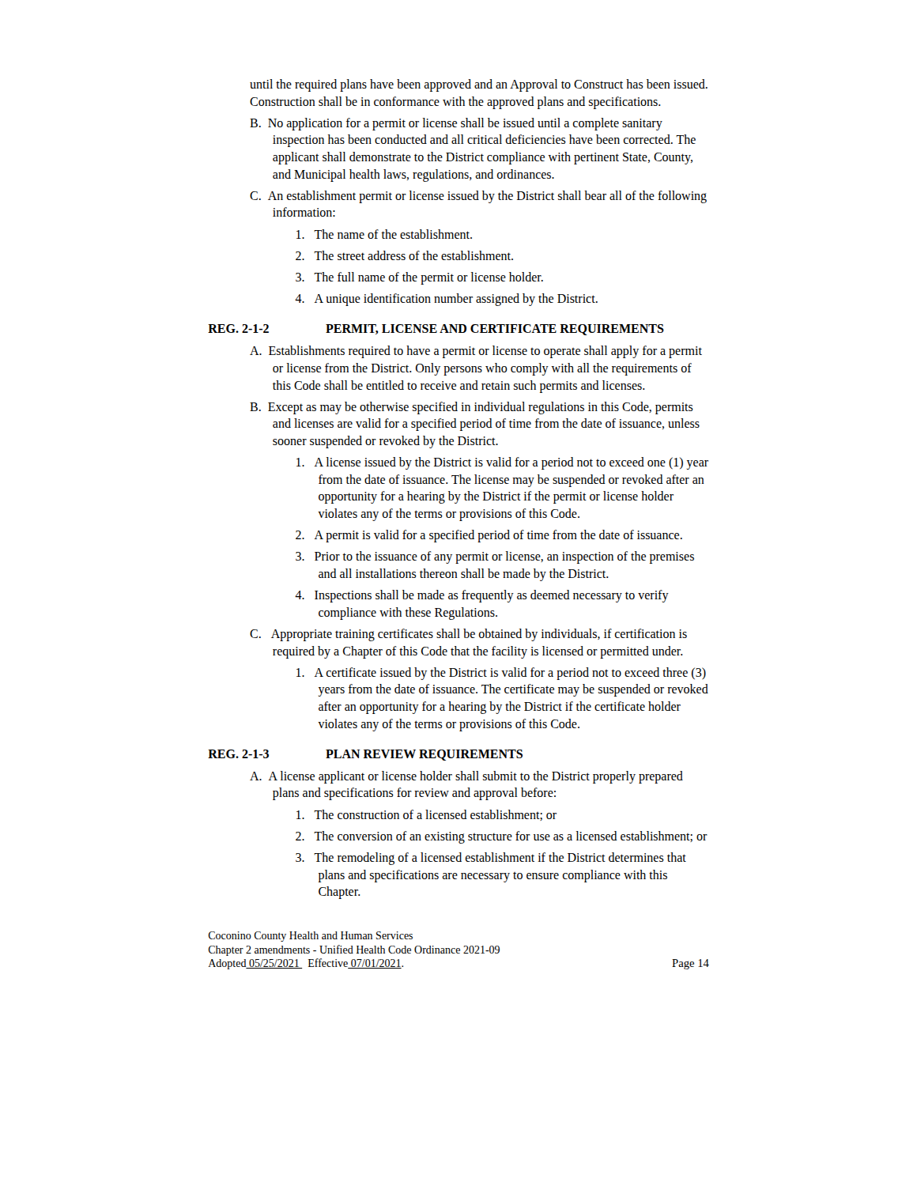until the required plans have been approved and an Approval to Construct has been issued. Construction shall be in conformance with the approved plans and specifications.
B. No application for a permit or license shall be issued until a complete sanitary inspection has been conducted and all critical deficiencies have been corrected. The applicant shall demonstrate to the District compliance with pertinent State, County, and Municipal health laws, regulations, and ordinances.
C. An establishment permit or license issued by the District shall bear all of the following information:
1. The name of the establishment.
2. The street address of the establishment.
3. The full name of the permit or license holder.
4. A unique identification number assigned by the District.
REG. 2-1-2 PERMIT, LICENSE AND CERTIFICATE REQUIREMENTS
A. Establishments required to have a permit or license to operate shall apply for a permit or license from the District. Only persons who comply with all the requirements of this Code shall be entitled to receive and retain such permits and licenses.
B. Except as may be otherwise specified in individual regulations in this Code, permits and licenses are valid for a specified period of time from the date of issuance, unless sooner suspended or revoked by the District.
1. A license issued by the District is valid for a period not to exceed one (1) year from the date of issuance. The license may be suspended or revoked after an opportunity for a hearing by the District if the permit or license holder violates any of the terms or provisions of this Code.
2. A permit is valid for a specified period of time from the date of issuance.
3. Prior to the issuance of any permit or license, an inspection of the premises and all installations thereon shall be made by the District.
4. Inspections shall be made as frequently as deemed necessary to verify compliance with these Regulations.
C. Appropriate training certificates shall be obtained by individuals, if certification is required by a Chapter of this Code that the facility is licensed or permitted under.
1. A certificate issued by the District is valid for a period not to exceed three (3) years from the date of issuance. The certificate may be suspended or revoked after an opportunity for a hearing by the District if the certificate holder violates any of the terms or provisions of this Code.
REG. 2-1-3 PLAN REVIEW REQUIREMENTS
A. A license applicant or license holder shall submit to the District properly prepared plans and specifications for review and approval before:
1. The construction of a licensed establishment; or
2. The conversion of an existing structure for use as a licensed establishment; or
3. The remodeling of a licensed establishment if the District determines that plans and specifications are necessary to ensure compliance with this Chapter.
Coconino County Health and Human Services
Chapter 2 amendments - Unified Health Code Ordinance 2021-09
Adopted 05/25/2021 Effective 07/01/2021. Page 14